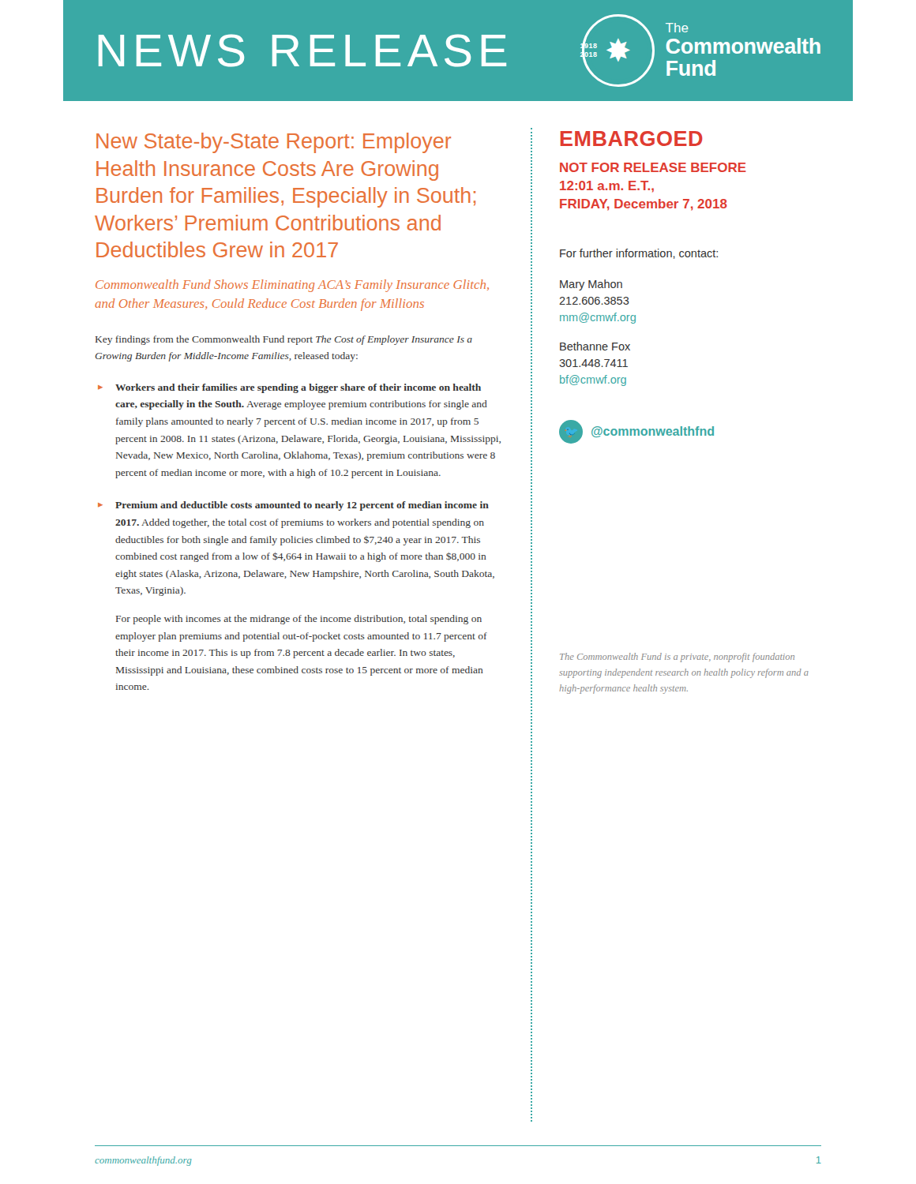NEWS RELEASE
✸
1918
2018
The Commonwealth Fund
New State-by-State Report: Employer Health Insurance Costs Are Growing Burden for Families, Especially in South; Workers’ Premium Contributions and Deductibles Grew in 2017
Commonwealth Fund Shows Eliminating ACA’s Family Insurance Glitch, and Other Measures, Could Reduce Cost Burden for Millions
Key findings from the Commonwealth Fund report The Cost of Employer Insurance Is a Growing Burden for Middle-Income Families, released today:
Workers and their families are spending a bigger share of their income on health care, especially in the South. Average employee premium contributions for single and family plans amounted to nearly 7 percent of U.S. median income in 2017, up from 5 percent in 2008. In 11 states (Arizona, Delaware, Florida, Georgia, Louisiana, Mississippi, Nevada, New Mexico, North Carolina, Oklahoma, Texas), premium contributions were 8 percent of median income or more, with a high of 10.2 percent in Louisiana.
Premium and deductible costs amounted to nearly 12 percent of median income in 2017. Added together, the total cost of premiums to workers and potential spending on deductibles for both single and family policies climbed to $7,240 a year in 2017. This combined cost ranged from a low of $4,664 in Hawaii to a high of more than $8,000 in eight states (Alaska, Arizona, Delaware, New Hampshire, North Carolina, South Dakota, Texas, Virginia).
For people with incomes at the midrange of the income distribution, total spending on employer plan premiums and potential out-of-pocket costs amounted to 11.7 percent of their income in 2017. This is up from 7.8 percent a decade earlier. In two states, Mississippi and Louisiana, these combined costs rose to 15 percent or more of median income.
EMBARGOED
NOT FOR RELEASE BEFORE
12:01 a.m. E.T.,
FRIDAY, December 7, 2018
For further information, contact:
Mary Mahon
212.606.3853
mm@cmwf.org
Bethanne Fox
301.448.7411
bf@cmwf.org
🐦 @commonwealthfnd
The Commonwealth Fund is a private, nonprofit foundation supporting independent research on health policy reform and a high-performance health system.
commonwealthfund.org 1